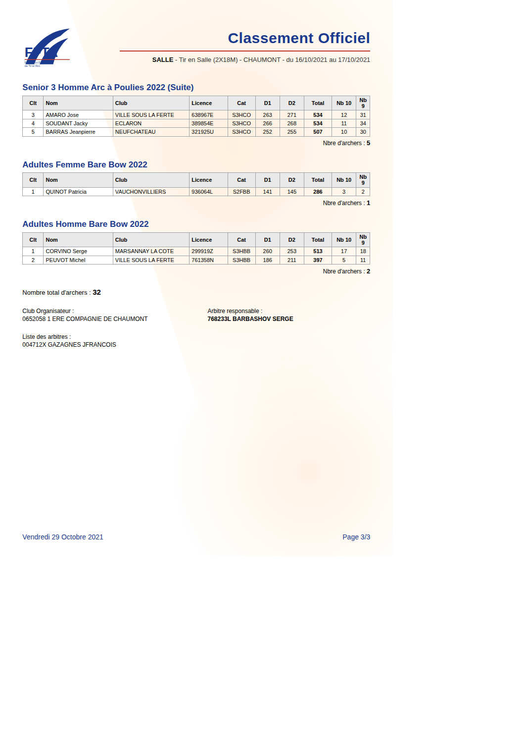FFTA Fédération Française de Tir à l'Arc
Classement Officiel
SALLE - Tir en Salle (2X18M) - CHAUMONT - du 16/10/2021 au 17/10/2021
Senior 3 Homme Arc à Poulies 2022 (Suite)
| Clt | Nom | Club | Licence | Cat | D1 | D2 | Total | Nb 10 | Nb 9 |
| --- | --- | --- | --- | --- | --- | --- | --- | --- | --- |
| 3 | AMARO Jose | VILLE SOUS LA FERTE | 638967E | S3HCO | 263 | 271 | 534 | 12 | 31 |
| 4 | SOUDANT Jacky | ECLARON | 389854E | S3HCO | 266 | 268 | 534 | 11 | 34 |
| 5 | BARRAS Jeanpierre | NEUFCHATEAU | 321925U | S3HCO | 252 | 255 | 507 | 10 | 30 |
Nbre d'archers : 5
Adultes Femme Bare Bow 2022
| Clt | Nom | Club | Licence | Cat | D1 | D2 | Total | Nb 10 | Nb 9 |
| --- | --- | --- | --- | --- | --- | --- | --- | --- | --- |
| 1 | QUINOT Patricia | VAUCHONVILLIERS | 936064L | S2FBB | 141 | 145 | 286 | 3 | 2 |
Nbre d'archers : 1
Adultes Homme Bare Bow 2022
| Clt | Nom | Club | Licence | Cat | D1 | D2 | Total | Nb 10 | Nb 9 |
| --- | --- | --- | --- | --- | --- | --- | --- | --- | --- |
| 1 | CORVINO Serge | MARSANNAY LA COTE | 299919Z | S3HBB | 260 | 253 | 513 | 17 | 18 |
| 2 | PEUVOT Michel | VILLE SOUS LA FERTE | 761358N | S3HBB | 186 | 211 | 397 | 5 | 11 |
Nbre d'archers : 2
Nombre total d'archers : 32
Club Organisateur :
0652058 1 ERE COMPAGNIE DE CHAUMONT
Arbitre responsable :
768233L BARBASHOV SERGE
Liste des arbitres :
004712X GAZAGNES JFRANCOIS
Vendredi 29 Octobre 2021
Page 3/3